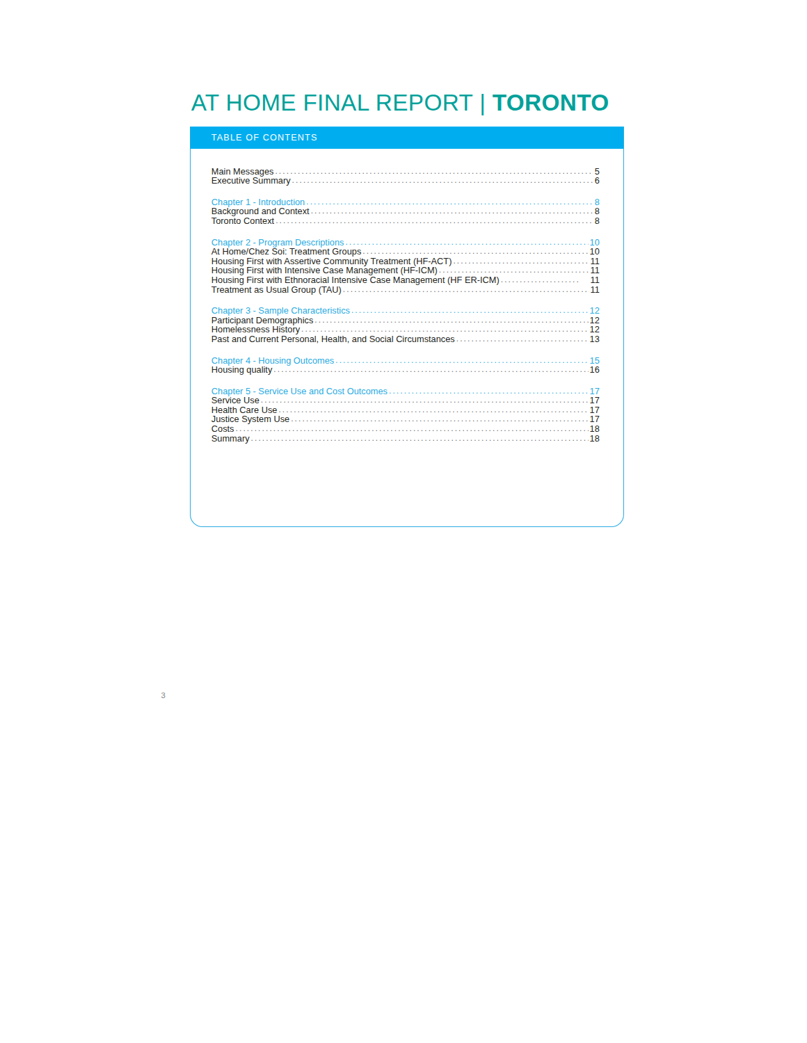AT HOME FINAL REPORT | TORONTO
TABLE OF CONTENTS
Main Messages ........................................................................................................... 5
Executive Summary ....................................................................................................... 6
Chapter 1 - Introduction .................................................................................................... 8
Background and Context ......................................................................................... 8
Toronto Context .................................................................................................. 8
Chapter 2 - Program Descriptions ....................................................................................... 10
At Home/Chez Soi: Treatment Groups ............................................................................. 10
Housing First with Assertive Community Treatment (HF-ACT) ....................................... 11
Housing First with Intensive Case Management (HF-ICM) .............................................. 11
Housing First with Ethnoracial Intensive Case Management (HF ER-ICM) ..................... 11
Treatment as Usual Group (TAU) ................................................................................. 11
Chapter 3 - Sample Characteristics ..................................................................................... 12
Participant Demographics ......................................................................................... 12
Homelessness History ............................................................................................. 12
Past and Current Personal, Health, and Social Circumstances ......................................... 13
Chapter 4 - Housing Outcomes ......................................................................................... 15
Housing quality .................................................................................................... 16
Chapter 5 - Service Use and Cost Outcomes ......................................................................... 17
Service Use ......................................................................................................... 17
Health Care Use ................................................................................................. 17
Justice System Use ............................................................................................. 17
Costs .................................................................................................................. 18
Summary ............................................................................................................. 18
3